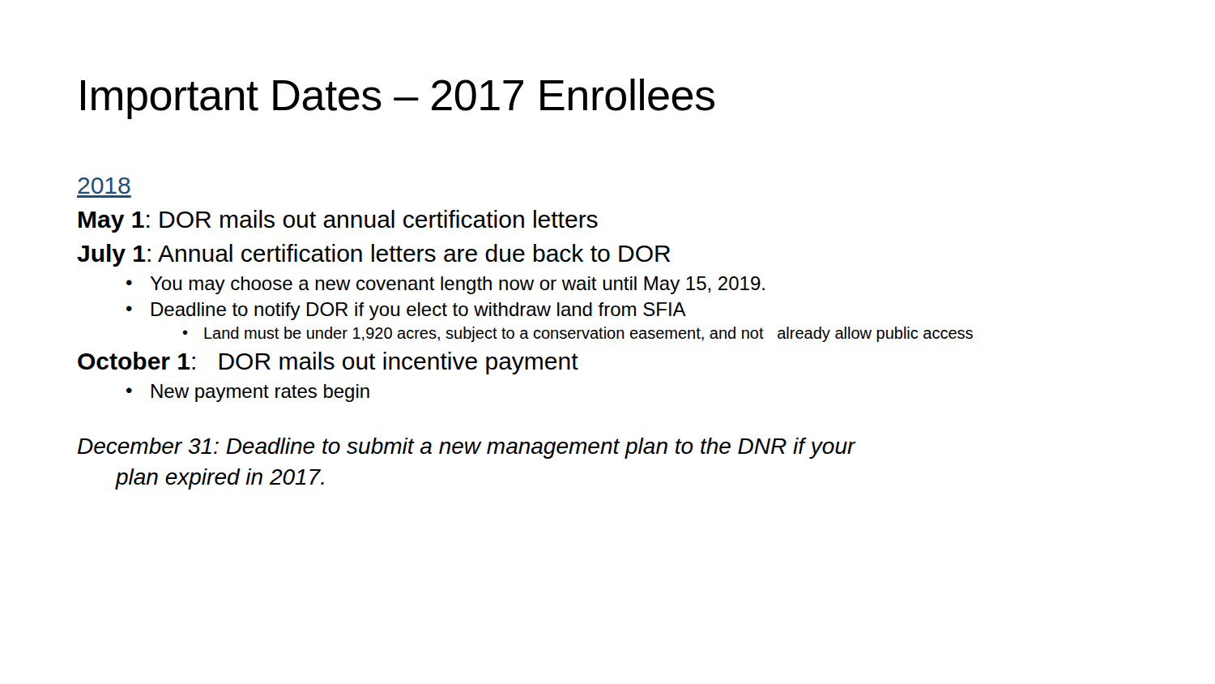Important Dates – 2017 Enrollees
2018
May 1: DOR mails out annual certification letters
July 1: Annual certification letters are due back to DOR
You may choose a new covenant length now or wait until May 15, 2019.
Deadline to notify DOR if you elect to withdraw land from SFIA
Land must be under 1,920 acres, subject to a conservation easement, and not already allow public access
October 1: DOR mails out incentive payment
New payment rates begin
December 31: Deadline to submit a new management plan to the DNR if your plan expired in 2017.